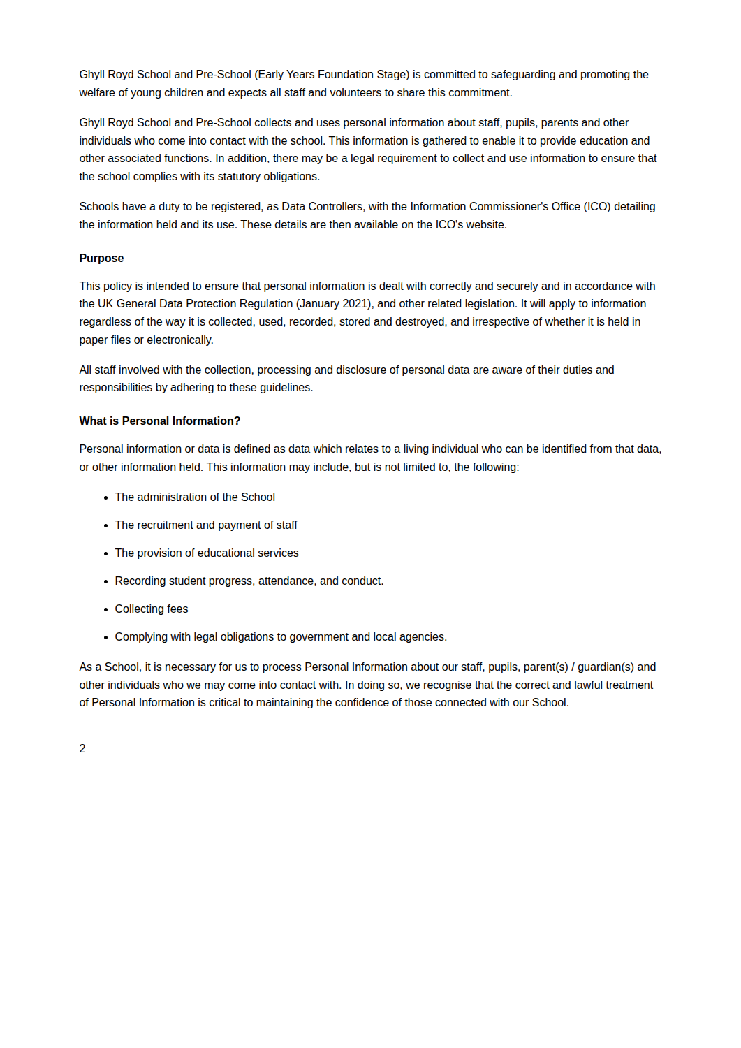Ghyll Royd School and Pre-School (Early Years Foundation Stage) is committed to safeguarding and promoting the welfare of young children and expects all staff and volunteers to share this commitment.
Ghyll Royd School and Pre-School collects and uses personal information about staff, pupils, parents and other individuals who come into contact with the school. This information is gathered to enable it to provide education and other associated functions. In addition, there may be a legal requirement to collect and use information to ensure that the school complies with its statutory obligations.
Schools have a duty to be registered, as Data Controllers, with the Information Commissioner's Office (ICO) detailing the information held and its use. These details are then available on the ICO's website.
Purpose
This policy is intended to ensure that personal information is dealt with correctly and securely and in accordance with the UK General Data Protection Regulation (January 2021), and other related legislation. It will apply to information regardless of the way it is collected, used, recorded, stored and destroyed, and irrespective of whether it is held in paper files or electronically.
All staff involved with the collection, processing and disclosure of personal data are aware of their duties and responsibilities by adhering to these guidelines.
What is Personal Information?
Personal information or data is defined as data which relates to a living individual who can be identified from that data, or other information held. This information may include, but is not limited to, the following:
The administration of the School
The recruitment and payment of staff
The provision of educational services
Recording student progress, attendance, and conduct.
Collecting fees
Complying with legal obligations to government and local agencies.
As a School, it is necessary for us to process Personal Information about our staff, pupils, parent(s) / guardian(s) and other individuals who we may come into contact with. In doing so, we recognise that the correct and lawful treatment of Personal Information is critical to maintaining the confidence of those connected with our School.
2